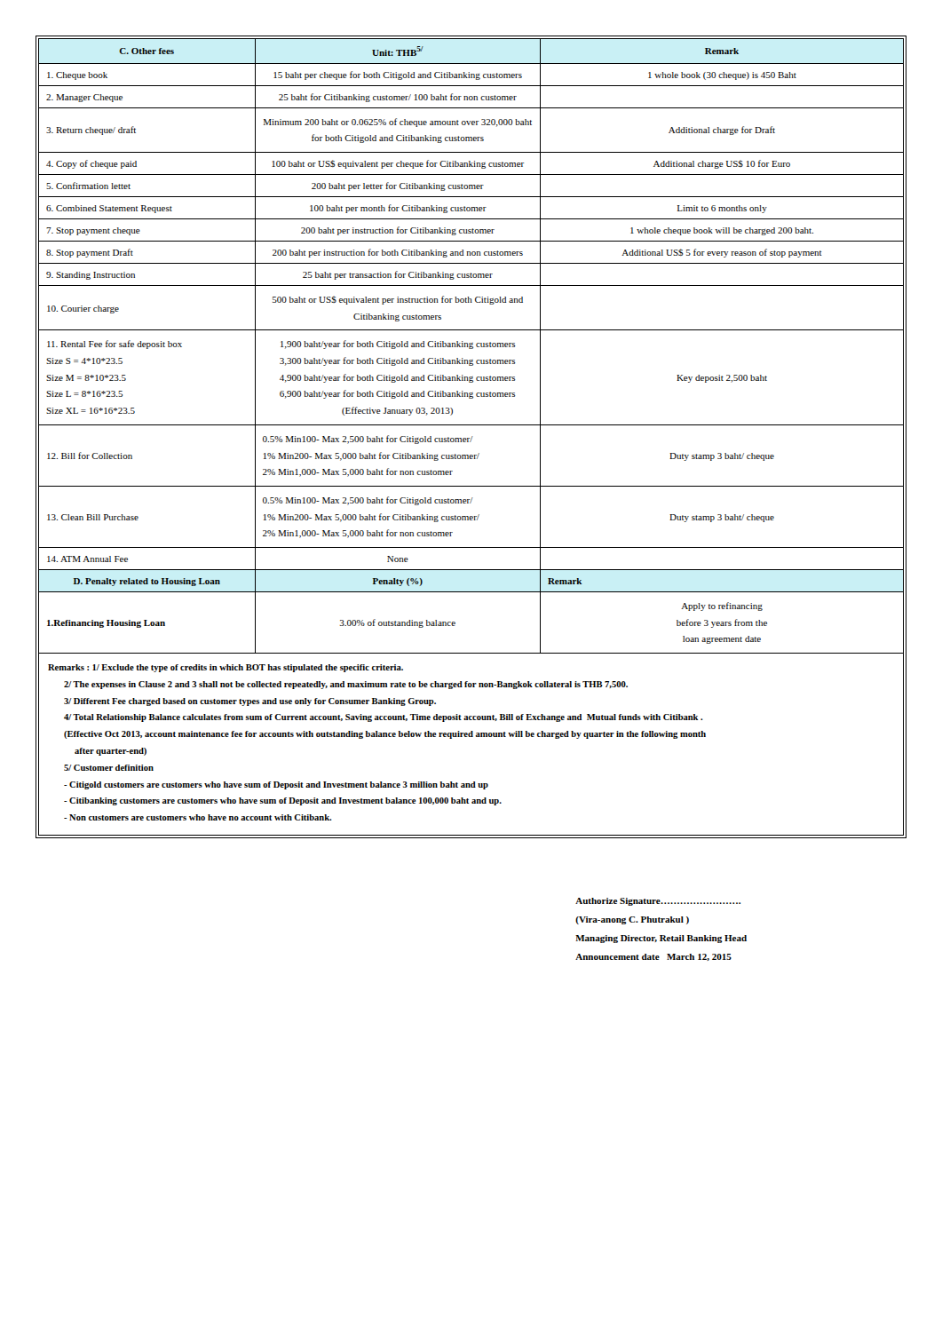| C. Other fees | Unit: THB 5/ | Remark |
| --- | --- | --- |
| 1. Cheque book | 15 baht per cheque for both Citigold and Citibanking customers | 1 whole book (30 cheque) is 450 Baht |
| 2. Manager Cheque | 25 baht for Citibanking customer/ 100 baht for non customer | |
| 3. Return cheque/ draft | Minimum 200 baht or 0.0625% of cheque amount over 320,000 baht for both Citigold and Citibanking customers | Additional charge for Draft |
| 4. Copy of cheque paid | 100 baht or US$ equivalent per cheque for Citibanking customer | Additional charge US$ 10 for Euro |
| 5. Confirmation lettet | 200 baht per letter for Citibanking customer | |
| 6. Combined Statement Request | 100 baht per month for Citibanking customer | Limit to 6 months only |
| 7. Stop payment cheque | 200 baht per instruction for Citibanking customer | 1 whole cheque book will be charged 200 baht. |
| 8. Stop payment Draft | 200 baht per instruction for both Citibanking and non customers | Additional US$ 5 for every reason of stop payment |
| 9. Standing Instruction | 25 baht per transaction for Citibanking customer | |
| 10. Courier charge | 500 baht or US$ equivalent per instruction for both Citigold and Citibanking customers | |
| 11. Rental Fee for safe deposit box Size S = 4*10*23.5 Size M = 8*10*23.5 Size L = 8*16*23.5 Size XL = 16*16*23.5 | 1,900 baht/year for both Citigold and Citibanking customers 3,300 baht/year for both Citigold and Citibanking customers 4,900 baht/year for both Citigold and Citibanking customers 6,900 baht/year for both Citigold and Citibanking customers (Effective January 03, 2013) | Key deposit 2,500 baht |
| 12. Bill for Collection | 0.5% Min100- Max 2,500 baht for Citigold customer/ 1% Min200- Max 5,000 baht for Citibanking customer/ 2% Min1,000- Max 5,000 baht for non customer | Duty stamp 3 baht/ cheque |
| 13. Clean Bill Purchase | 0.5% Min100- Max 2,500 baht for Citigold customer/ 1% Min200- Max 5,000 baht for Citibanking customer/ 2% Min1,000- Max 5,000 baht for non customer | Duty stamp 3 baht/ cheque |
| 14. ATM Annual Fee | None | |
| D. Penalty related to Housing Loan | Penalty (%) | Remark |
| 1.Refinancing Housing Loan | 3.00% of outstanding balance | Apply to refinancing before 3 years from the loan agreement date |
Remarks : 1/ Exclude the type of credits in which BOT has stipulated the specific criteria.
2/ The expenses in Clause 2 and 3 shall not be collected repeatedly, and maximum rate to be charged for non-Bangkok collateral is THB 7,500.
3/ Different Fee charged based on customer types and use only for Consumer Banking Group.
4/ Total Relationship Balance calculates from sum of Current account, Saving account, Time deposit account, Bill of Exchange and Mutual funds with Citibank .
(Effective Oct 2013, account maintenance fee for accounts with outstanding balance below the required amount will be charged by quarter in the following month
after quarter-end)
5/ Customer definition
- Citigold customers are customers who have sum of Deposit and Investment balance 3 million baht and up
- Citibanking customers are customers who have sum of Deposit and Investment balance 100,000 baht and up.
- Non customers are customers who have no account with Citibank.
Authorize Signature…………………….
(Vira-anong C. Phutrakul )
Managing Director, Retail Banking Head
Announcement date March 12, 2015